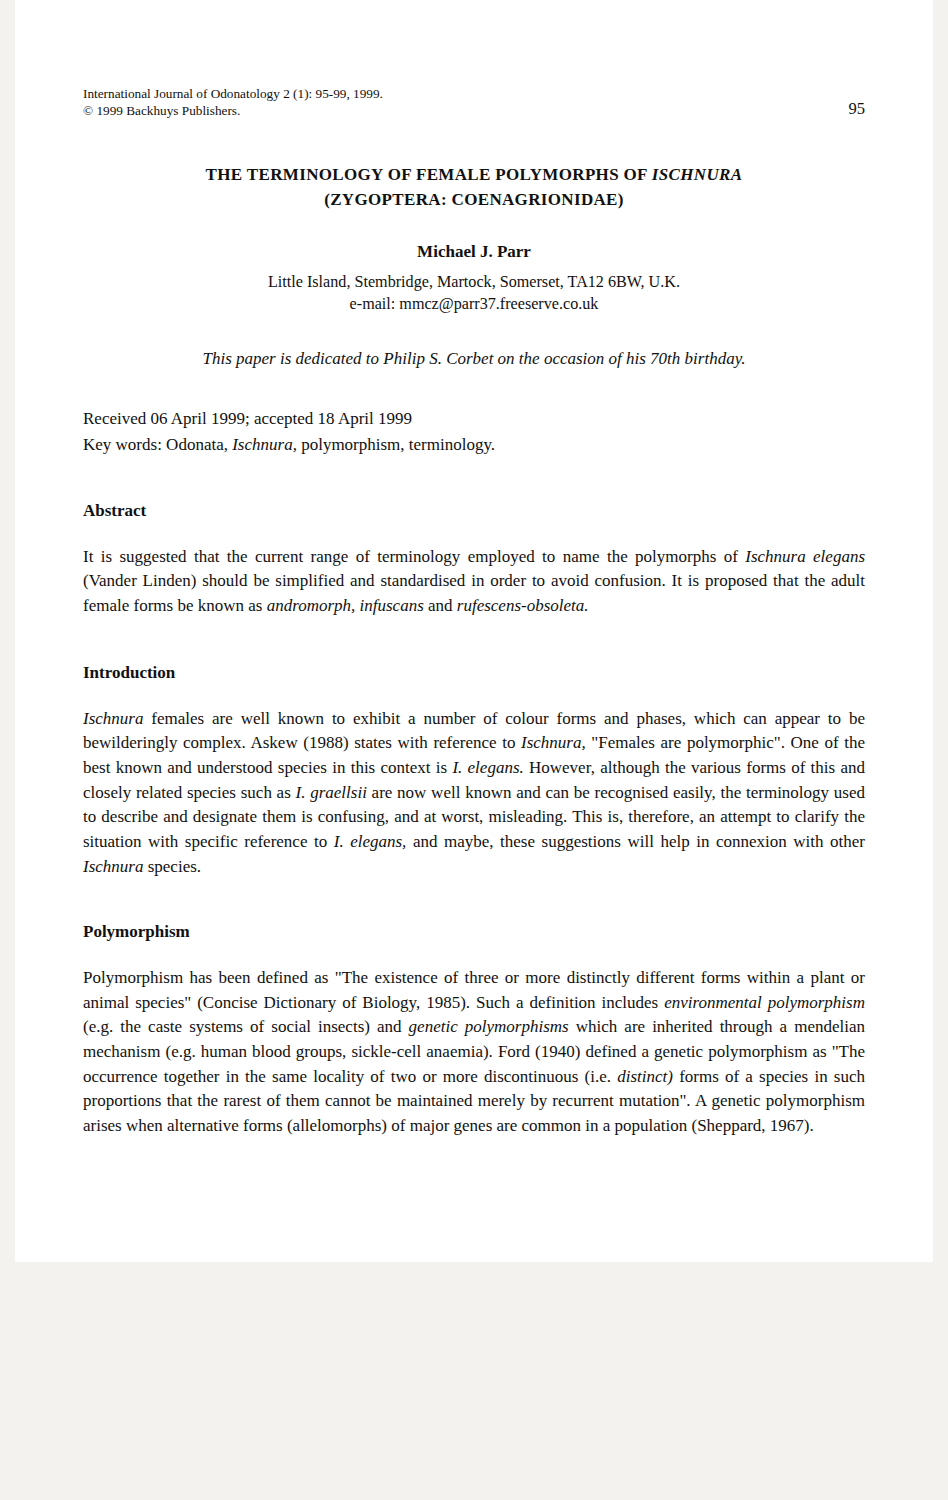International Journal of Odonatology 2 (1): 95-99, 1999.
© 1999 Backhuys Publishers. 95
The terminology of female polymorphs of Ischnura
(Zygoptera: Coenagrionidae)
Michael J. Parr
Little Island, Stembridge, Martock, Somerset, TA12 6BW, U.K.
e-mail: mmcz@parr37.freeserve.co.uk
This paper is dedicated to Philip S. Corbet on the occasion of his 70th birthday.
Received 06 April 1999; accepted 18 April 1999
Key words: Odonata, Ischnura, polymorphism, terminology.
Abstract
It is suggested that the current range of terminology employed to name the polymorphs of Ischnura elegans (Vander Linden) should be simplified and standardised in order to avoid confusion. It is proposed that the adult female forms be known as andromorph, infuscans and rufescens-obsoleta.
Introduction
Ischnura females are well known to exhibit a number of colour forms and phases, which can appear to be bewilderingly complex. Askew (1988) states with reference to Ischnura, "Females are polymorphic". One of the best known and understood species in this context is I. elegans. However, although the various forms of this and closely related species such as I. graellsii are now well known and can be recognised easily, the terminology used to describe and designate them is confusing, and at worst, misleading. This is, therefore, an attempt to clarify the situation with specific reference to I. elegans, and maybe, these suggestions will help in connexion with other Ischnura species.
Polymorphism
Polymorphism has been defined as "The existence of three or more distinctly different forms within a plant or animal species" (Concise Dictionary of Biology, 1985). Such a definition includes environmental polymorphism (e.g. the caste systems of social insects) and genetic polymorphisms which are inherited through a mendelian mechanism (e.g. human blood groups, sickle-cell anaemia). Ford (1940) defined a genetic polymorphism as "The occurrence together in the same locality of two or more discontinuous (i.e. distinct) forms of a species in such proportions that the rarest of them cannot be maintained merely by recurrent mutation". A genetic polymorphism arises when alternative forms (allelomorphs) of major genes are common in a population (Sheppard, 1967).